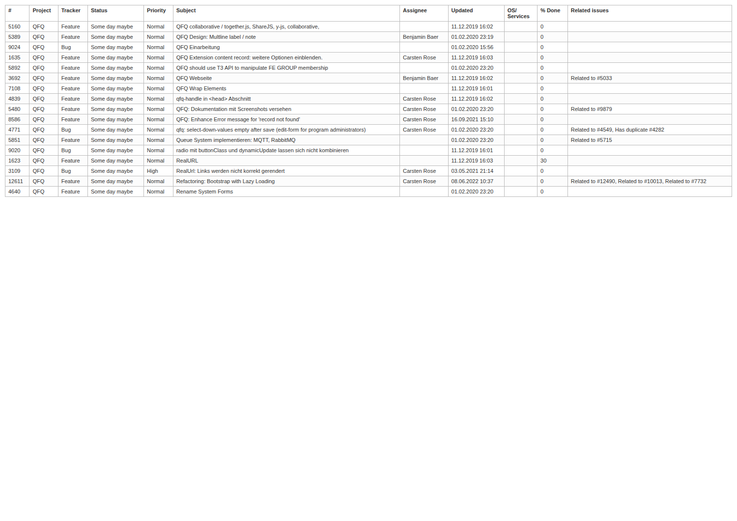| # | Project | Tracker | Status | Priority | Subject | Assignee | Updated | OS/ Services | % Done | Related issues |
| --- | --- | --- | --- | --- | --- | --- | --- | --- | --- | --- |
| 5160 | QFQ | Feature | Some day maybe | Normal | QFQ collaborative / together.js, ShareJS, y-js, collaborative, | | 11.12.2019 16:02 | | 0 | |
| 5389 | QFQ | Feature | Some day maybe | Normal | QFQ Design: Multline label / note | Benjamin Baer | 01.02.2020 23:19 | | 0 | |
| 9024 | QFQ | Bug | Some day maybe | Normal | QFQ Einarbeitung | | 01.02.2020 15:56 | | 0 | |
| 1635 | QFQ | Feature | Some day maybe | Normal | QFQ Extension content record: weitere Optionen einblenden. | Carsten Rose | 11.12.2019 16:03 | | 0 | |
| 5892 | QFQ | Feature | Some day maybe | Normal | QFQ should use T3 API to manipulate FE GROUP membership | | 01.02.2020 23:20 | | 0 | |
| 3692 | QFQ | Feature | Some day maybe | Normal | QFQ Webseite | Benjamin Baer | 11.12.2019 16:02 | | 0 | Related to #5033 |
| 7108 | QFQ | Feature | Some day maybe | Normal | QFQ Wrap Elements | | 11.12.2019 16:01 | | 0 | |
| 4839 | QFQ | Feature | Some day maybe | Normal | qfq-handle in <head> Abschnitt | Carsten Rose | 11.12.2019 16:02 | | 0 | |
| 5480 | QFQ | Feature | Some day maybe | Normal | QFQ: Dokumentation mit Screenshots versehen | Carsten Rose | 01.02.2020 23:20 | | 0 | Related to #9879 |
| 8586 | QFQ | Feature | Some day maybe | Normal | QFQ: Enhance Error message for 'record not found' | Carsten Rose | 16.09.2021 15:10 | | 0 | |
| 4771 | QFQ | Bug | Some day maybe | Normal | qfq: select-down-values empty after save (edit-form for program administrators) | Carsten Rose | 01.02.2020 23:20 | | 0 | Related to #4549, Has duplicate #4282 |
| 5851 | QFQ | Feature | Some day maybe | Normal | Queue System implementieren: MQTT, RabbitMQ | | 01.02.2020 23:20 | | 0 | Related to #5715 |
| 9020 | QFQ | Bug | Some day maybe | Normal | radio mit buttonClass und dynamicUpdate lassen sich nicht kombinieren | | 11.12.2019 16:01 | | 0 | |
| 1623 | QFQ | Feature | Some day maybe | Normal | RealURL | | 11.12.2019 16:03 | | 30 | |
| 3109 | QFQ | Bug | Some day maybe | High | RealUrl: Links werden nicht korrekt gerendert | Carsten Rose | 03.05.2021 21:14 | | 0 | |
| 12611 | QFQ | Feature | Some day maybe | Normal | Refactoring: Bootstrap with Lazy Loading | Carsten Rose | 08.06.2022 10:37 | | 0 | Related to #12490, Related to #10013, Related to #7732 |
| 4640 | QFQ | Feature | Some day maybe | Normal | Rename System Forms | | 01.02.2020 23:20 | | 0 | |